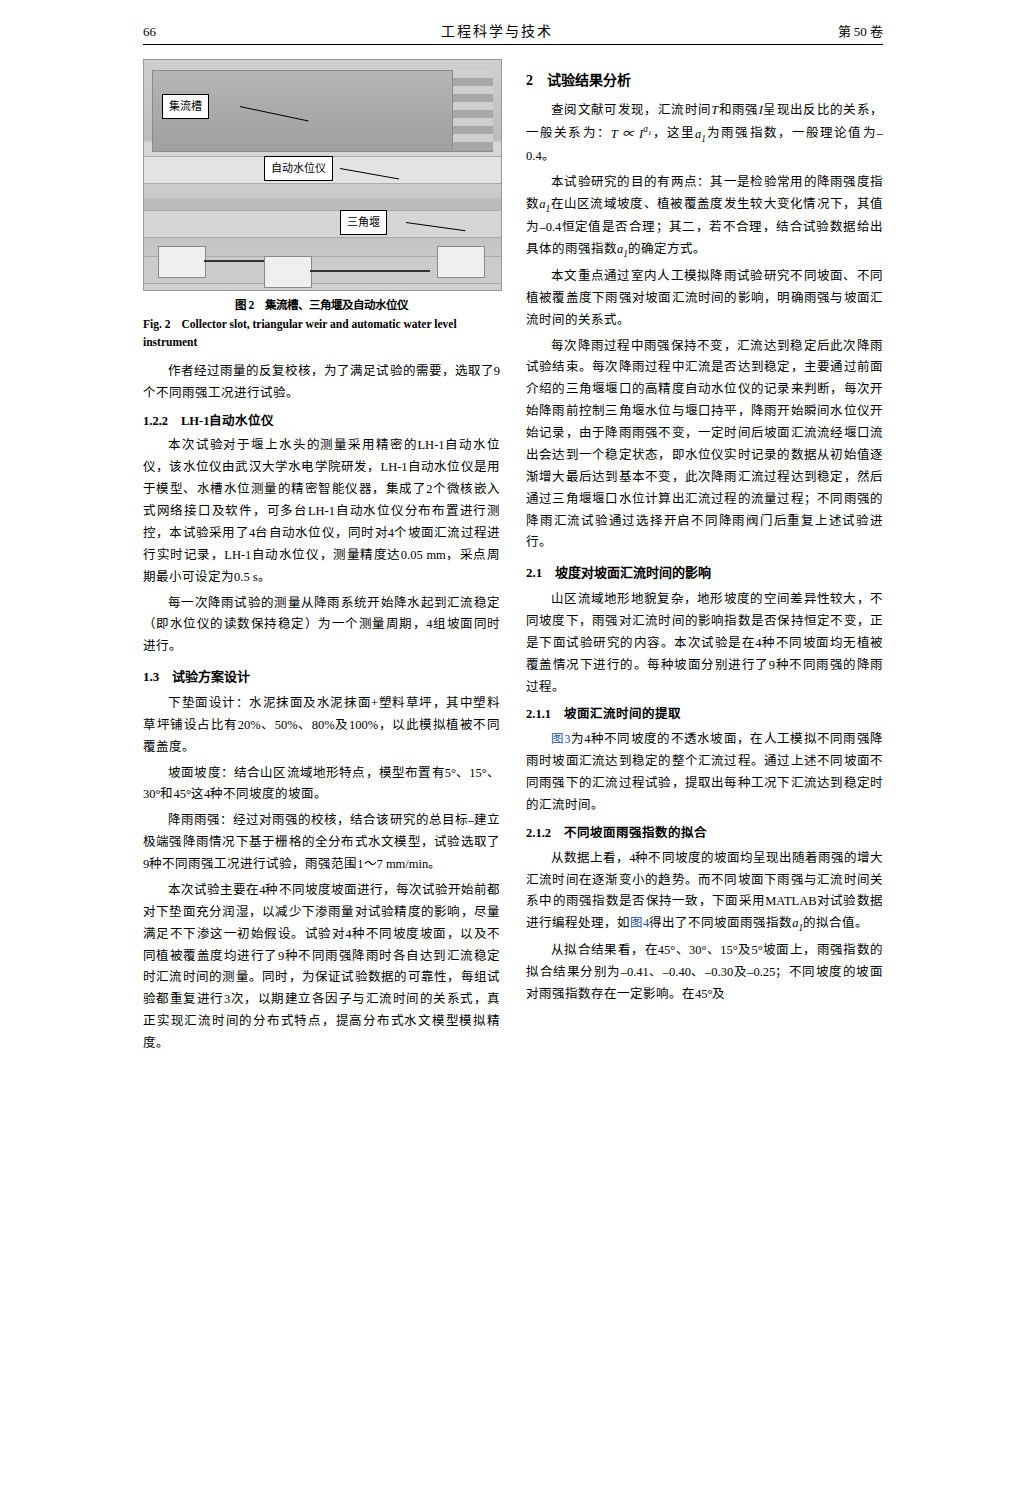66
工程科学与技术
第 50 卷
集流槽
自动水位仪
三角堰
图 2　集流槽、三角堰及自动水位仪
Fig. 2　Collector slot, triangular weir and automatic water level instrument
作者经过雨量的反复校核，为了满足试验的需要，选取了9个不同雨强工况进行试验。
1.2.2　LH-1自动水位仪
本次试验对于堰上水头的测量采用精密的LH-1自动水位仪，该水位仪由武汉大学水电学院研发，LH-1自动水位仪是用于模型、水槽水位测量的精密智能仪器，集成了2个微核嵌入式网络接口及软件，可多台LH-1自动水位仪分布布置进行测控，本试验采用了4台自动水位仪，同时对4个坡面汇流过程进行实时记录，LH-1自动水位仪，测量精度达0.05 mm，采点周期最小可设定为0.5 s。
每一次降雨试验的测量从降雨系统开始降水起到汇流稳定（即水位仪的读数保持稳定）为一个测量周期，4组坡面同时进行。
1.3　试验方案设计
下垫面设计：水泥抹面及水泥抹面+塑料草坪，其中塑料草坪铺设占比有20%、50%、80%及100%，以此模拟植被不同覆盖度。
坡面坡度：结合山区流域地形特点，模型布置有5°、15°、30°和45°这4种不同坡度的坡面。
降雨雨强：经过对雨强的校核，结合该研究的总目标–建立极端强降雨情况下基于栅格的全分布式水文模型，试验选取了9种不同雨强工况进行试验，雨强范围1～7 mm/min。
本次试验主要在4种不同坡度坡面进行，每次试验开始前都对下垫面充分润湿，以减少下渗雨量对试验精度的影响，尽量满足不下渗这一初始假设。试验对4种不同坡度坡面，以及不同植被覆盖度均进行了9种不同雨强降雨时各自达到汇流稳定时汇流时间的测量。同时，为保证试验数据的可靠性，每组试验都重复进行3次，以期建立各因子与汇流时间的关系式，真正实现汇流时间的分布式特点，提高分布式水文模型模拟精度。
2　试验结果分析
查阅文献可发现，汇流时间T和雨强I呈现出反比的关系，一般关系为：T ∝ Ia1，这里a1为雨强指数，一般理论值为–0.4。
本试验研究的目的有两点：其一是检验常用的降雨强度指数a1在山区流域坡度、植被覆盖度发生较大变化情况下，其值为–0.4恒定值是否合理；其二，若不合理，结合试验数据给出具体的雨强指数a1的确定方式。
本文重点通过室内人工模拟降雨试验研究不同坡面、不同植被覆盖度下雨强对坡面汇流时间的影响，明确雨强与坡面汇流时间的关系式。
每次降雨过程中雨强保持不变，汇流达到稳定后此次降雨试验结束。每次降雨过程中汇流是否达到稳定，主要通过前面介绍的三角堰堰口的高精度自动水位仪的记录来判断，每次开始降雨前控制三角堰水位与堰口持平，降雨开始瞬间水位仪开始记录，由于降雨雨强不变，一定时间后坡面汇流流经堰口流出会达到一个稳定状态，即水位仪实时记录的数据从初始值逐渐增大最后达到基本不变，此次降雨汇流过程达到稳定，然后通过三角堰堰口水位计算出汇流过程的流量过程；不同雨强的降雨汇流试验通过选择开启不同降雨阀门后重复上述试验进行。
2.1　坡度对坡面汇流时间的影响
山区流域地形地貌复杂，地形坡度的空间差异性较大，不同坡度下，雨强对汇流时间的影响指数是否保持恒定不变，正是下面试验研究的内容。本次试验是在4种不同坡面均无植被覆盖情况下进行的。每种坡面分别进行了9种不同雨强的降雨过程。
2.1.1　坡面汇流时间的提取
图3为4种不同坡度的不透水坡面，在人工模拟不同雨强降雨时坡面汇流达到稳定的整个汇流过程。通过上述不同坡面不同雨强下的汇流过程试验，提取出每种工况下汇流达到稳定时的汇流时间。
2.1.2　不同坡面雨强指数的拟合
从数据上看，4种不同坡度的坡面均呈现出随着雨强的增大汇流时间在逐渐变小的趋势。而不同坡面下雨强与汇流时间关系中的雨强指数是否保持一致，下面采用MATLAB对试验数据进行编程处理，如图4得出了不同坡面雨强指数a1的拟合值。
从拟合结果看，在45°、30°、15°及5°坡面上，雨强指数的拟合结果分别为–0.41、–0.40、–0.30及–0.25；不同坡度的坡面对雨强指数存在一定影响。在45°及